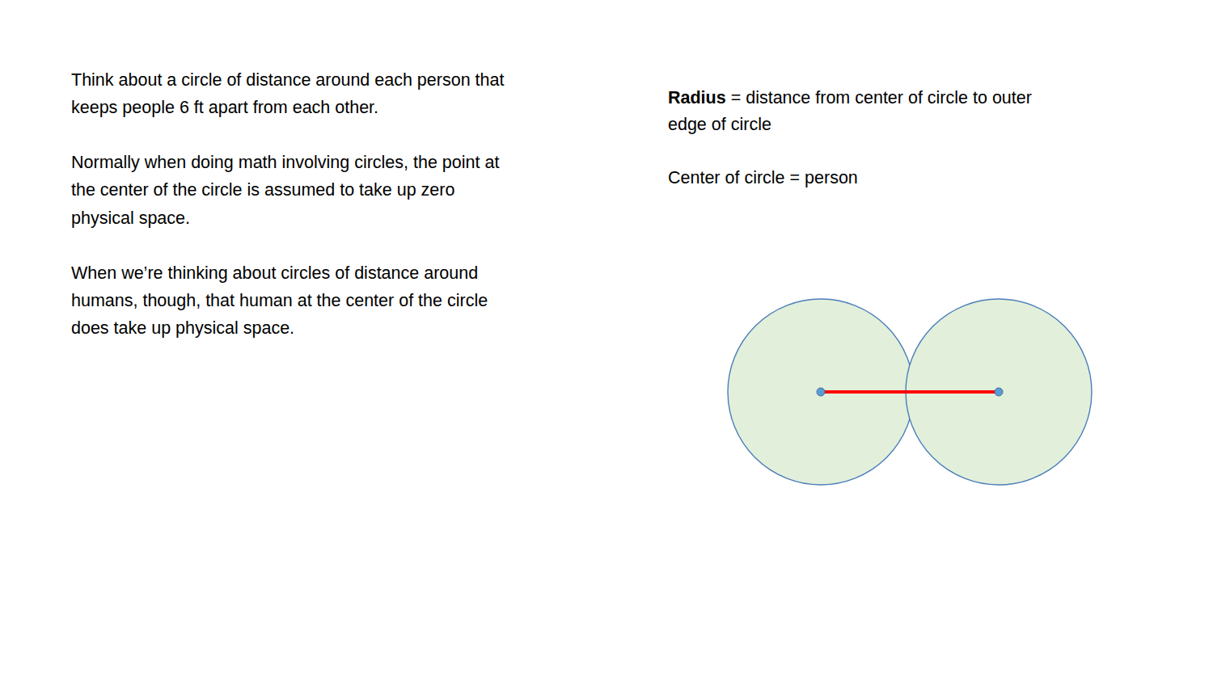Think about a circle of distance around each person that keeps people 6 ft apart from each other.
Normally when doing math involving circles, the point at the center of the circle is assumed to take up zero physical space.
When we’re thinking about circles of distance around humans, though, that human at the center of the circle does take up physical space.
Radius = distance from center of circle to outer edge of circle
Center of circle = person